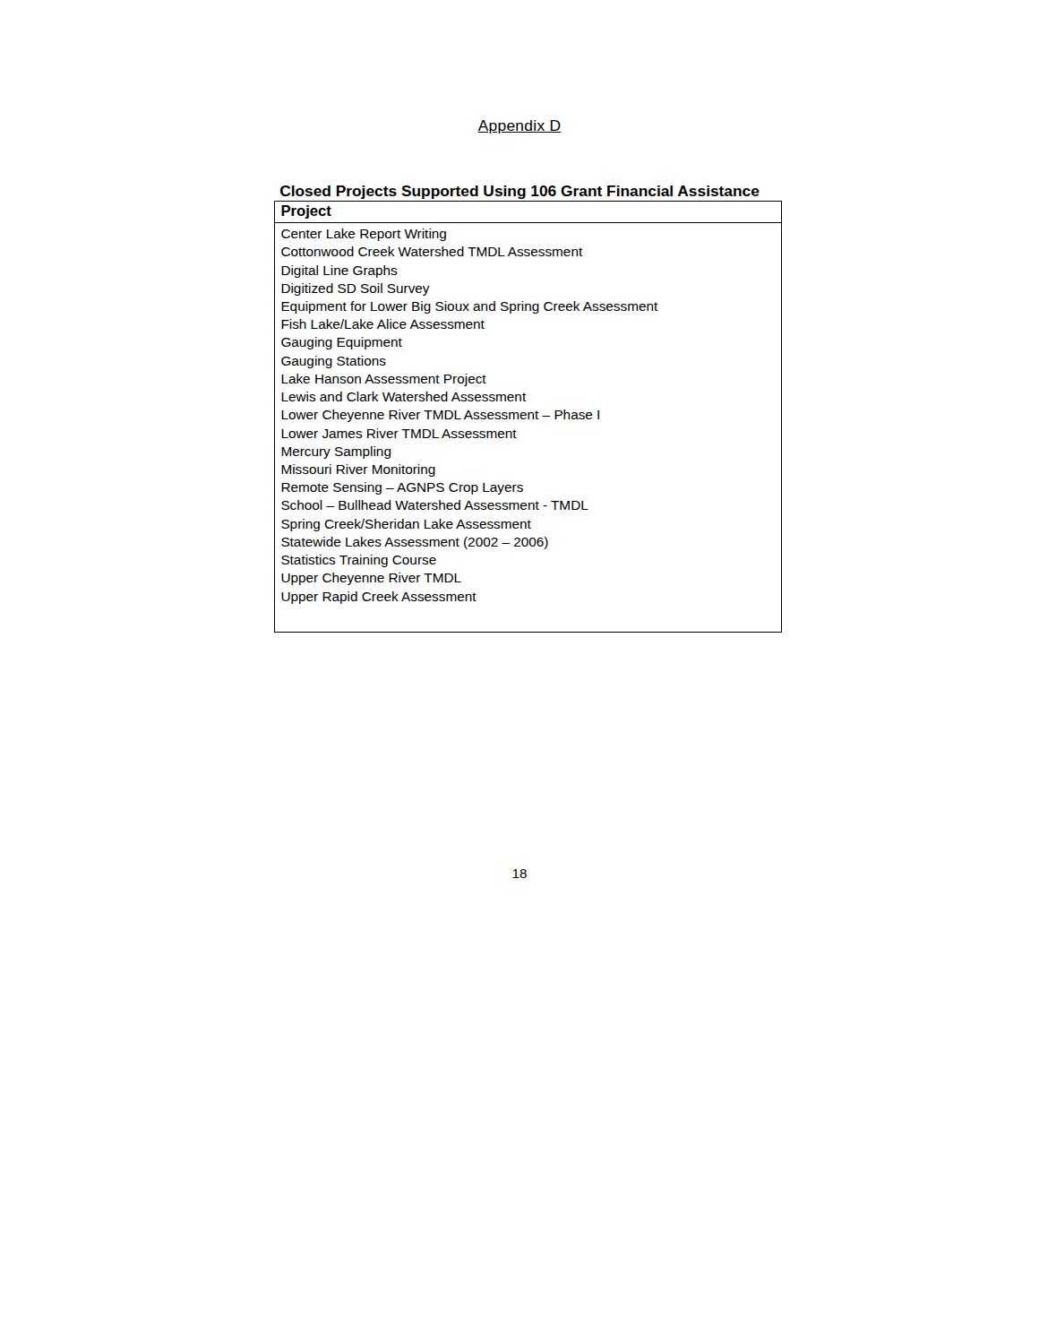Appendix D
Closed Projects Supported Using 106 Grant Financial Assistance
| Project |
| --- |
| Center Lake Report Writing |
| Cottonwood Creek Watershed TMDL Assessment |
| Digital Line Graphs |
| Digitized SD Soil Survey |
| Equipment for Lower Big Sioux and Spring Creek Assessment |
| Fish Lake/Lake Alice Assessment |
| Gauging Equipment |
| Gauging Stations |
| Lake Hanson Assessment Project |
| Lewis and Clark Watershed Assessment |
| Lower Cheyenne River TMDL Assessment – Phase I |
| Lower James River TMDL Assessment |
| Mercury Sampling |
| Missouri River Monitoring |
| Remote Sensing – AGNPS Crop Layers |
| School – Bullhead Watershed Assessment - TMDL |
| Spring Creek/Sheridan Lake Assessment |
| Statewide Lakes Assessment (2002 – 2006) |
| Statistics Training Course |
| Upper Cheyenne River TMDL |
| Upper Rapid Creek Assessment |
18